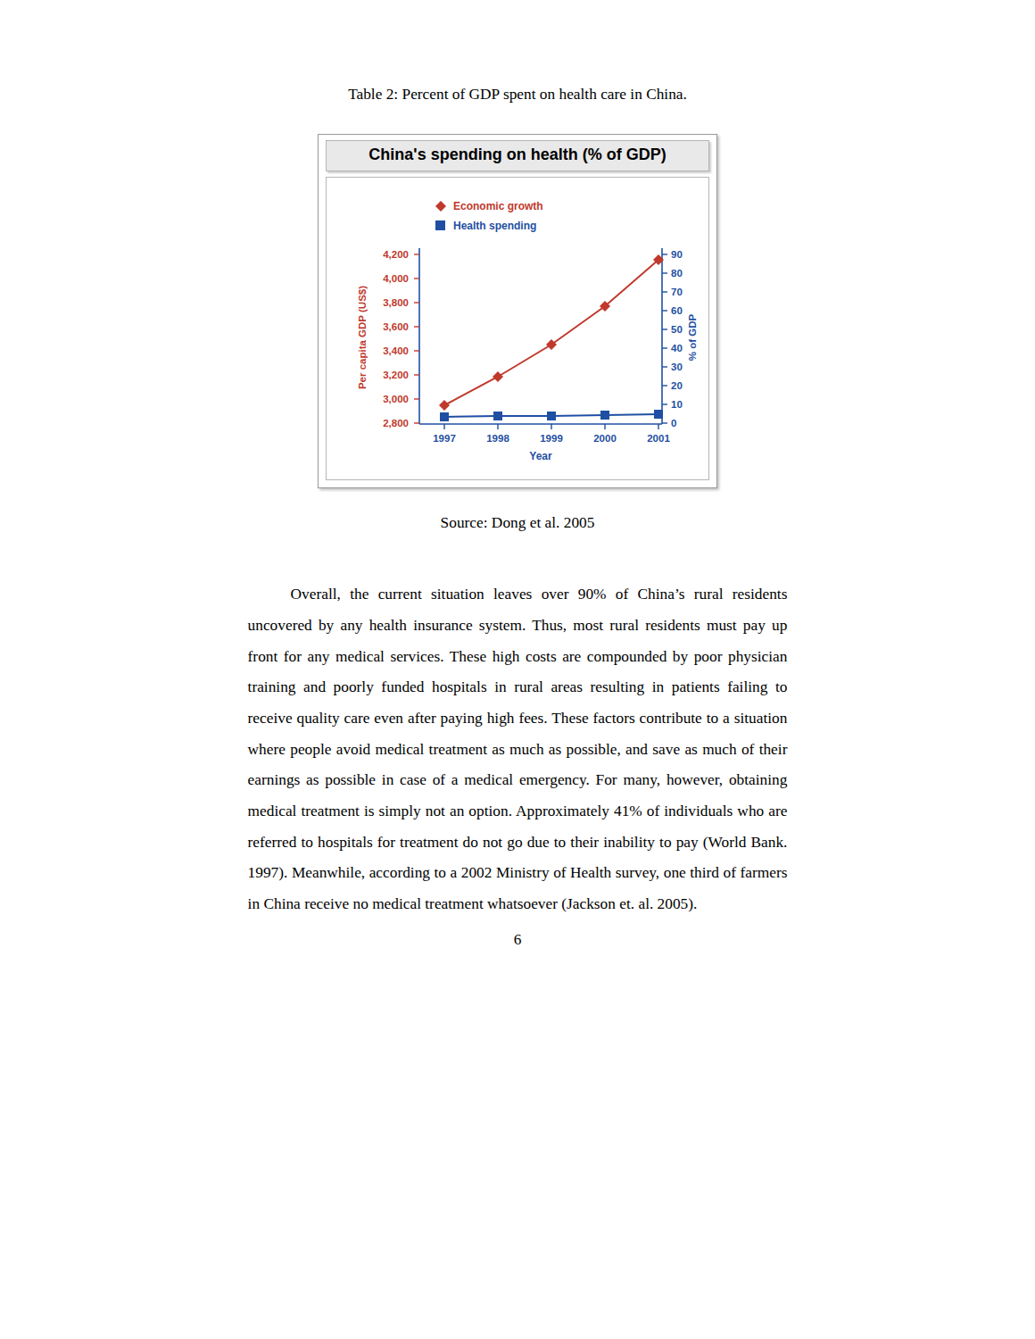Table 2: Percent of GDP spent on health care in China.
China's spending on health (% of GDP)
Economic growth Health spending 4,200 4,000 3,800 3,600 3,400 3,200 3,000 2,800 90 80 70 60 50 40 30 20 10 0 1997 1998 1999 2000 2001 Per capita GDP (US$) % of GDP Year
Source: Dong et al. 2005
Overall, the current situation leaves over 90% of China’s rural residents uncovered by any health insurance system. Thus, most rural residents must pay up front for any medical services. These high costs are compounded by poor physician training and poorly funded hospitals in rural areas resulting in patients failing to receive quality care even after paying high fees. These factors contribute to a situation where people avoid medical treatment as much as possible, and save as much of their earnings as possible in case of a medical emergency. For many, however, obtaining medical treatment is simply not an option. Approximately 41% of individuals who are referred to hospitals for treatment do not go due to their inability to pay (World Bank. 1997). Meanwhile, according to a 2002 Ministry of Health survey, one third of farmers in China receive no medical treatment whatsoever (Jackson et. al. 2005).
6